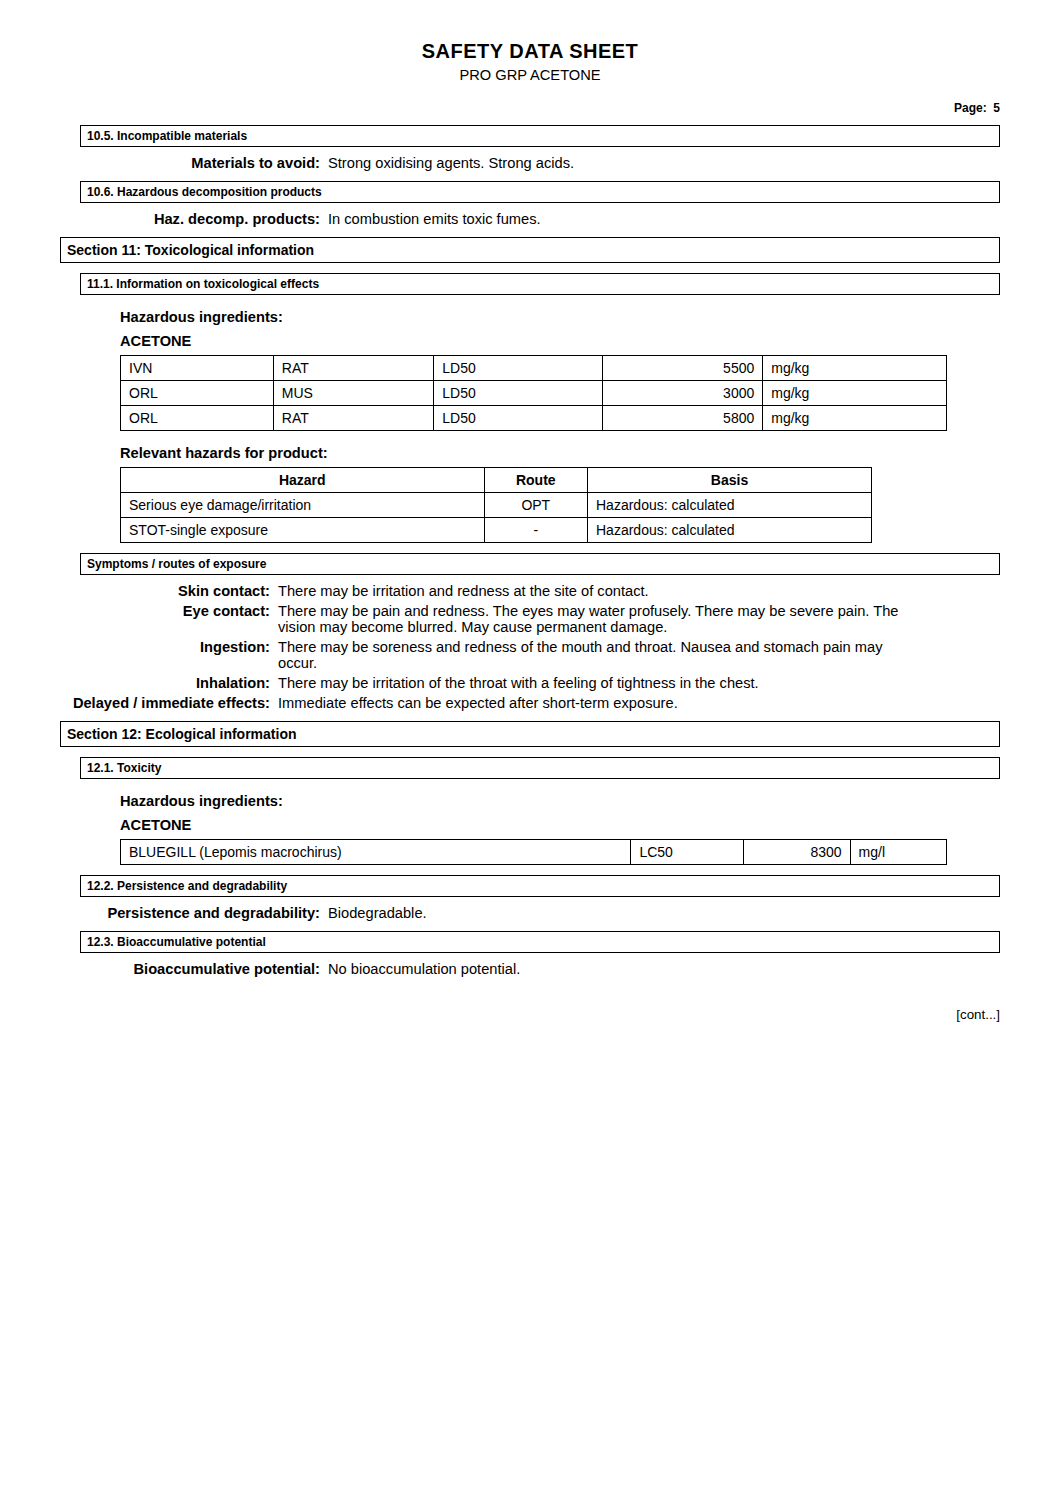SAFETY DATA SHEET
PRO GRP ACETONE
Page: 5
10.5. Incompatible materials
Materials to avoid:
Strong oxidising agents. Strong acids.
10.6. Hazardous decomposition products
Haz. decomp. products:
In combustion emits toxic fumes.
Section 11: Toxicological information
11.1. Information on toxicological effects
Hazardous ingredients:
ACETONE
| IVN | RAT | LD50 | 5500 | mg/kg |
| ORL | MUS | LD50 | 3000 | mg/kg |
| ORL | RAT | LD50 | 5800 | mg/kg |
Relevant hazards for product:
| Hazard | Route | Basis |
| --- | --- | --- |
| Serious eye damage/irritation | OPT | Hazardous: calculated |
| STOT-single exposure | - | Hazardous: calculated |
Symptoms / routes of exposure
Skin contact:
There may be irritation and redness at the site of contact.
Eye contact:
There may be pain and redness. The eyes may water profusely. There may be severe pain. The vision may become blurred. May cause permanent damage.
Ingestion:
There may be soreness and redness of the mouth and throat. Nausea and stomach pain may occur.
Inhalation:
There may be irritation of the throat with a feeling of tightness in the chest.
Delayed / immediate effects:
Immediate effects can be expected after short-term exposure.
Section 12: Ecological information
12.1. Toxicity
Hazardous ingredients:
ACETONE
| BLUEGILL (Lepomis macrochirus) | LC50 | 8300 | mg/l |
12.2. Persistence and degradability
Persistence and degradability:
Biodegradable.
12.3. Bioaccumulative potential
Bioaccumulative potential:
No bioaccumulation potential.
[cont...]